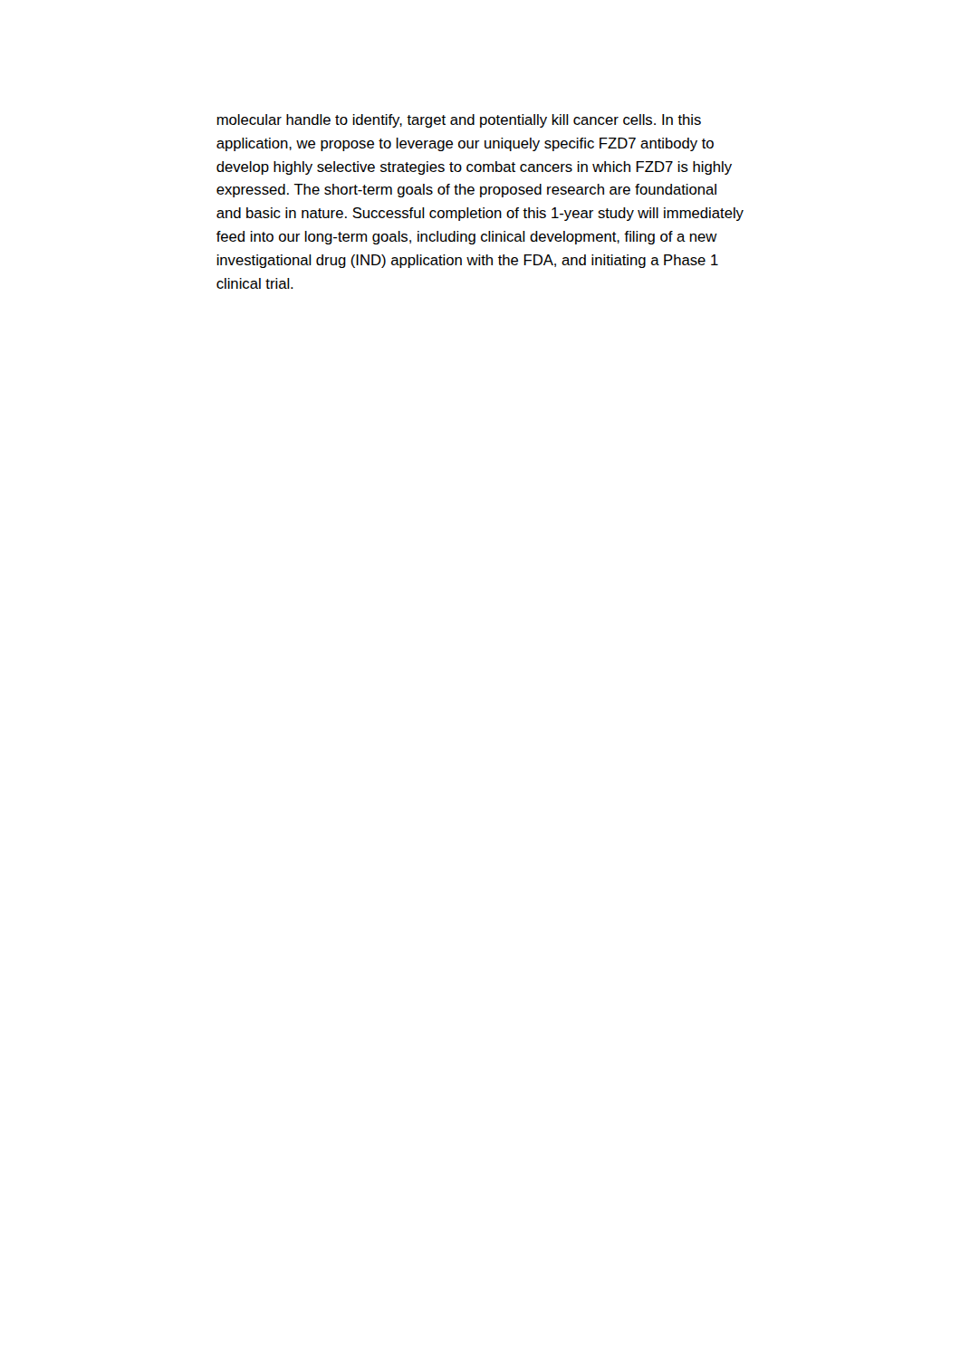molecular handle to identify, target and potentially kill cancer cells. In this application, we propose to leverage our uniquely specific FZD7 antibody to develop highly selective strategies to combat cancers in which FZD7 is highly expressed. The short-term goals of the proposed research are foundational and basic in nature. Successful completion of this 1-year study will immediately feed into our long-term goals, including clinical development, filing of a new investigational drug (IND) application with the FDA, and initiating a Phase 1 clinical trial.